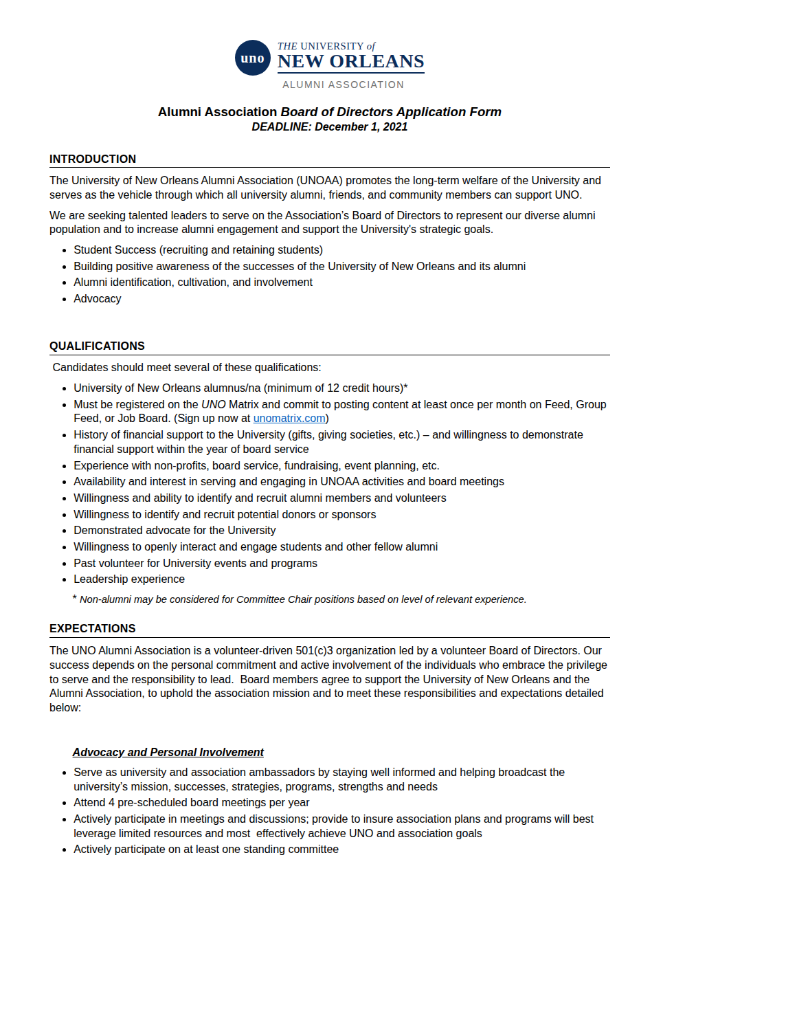uno
THE UNIVERSITY of
NEW ORLEANS
ALUMNI ASSOCIATION
Alumni Association Board of Directors Application Form
DEADLINE: December 1, 2021
INTRODUCTION
The University of New Orleans Alumni Association (UNOAA) promotes the long-term welfare of the University and serves as the vehicle through which all university alumni, friends, and community members can support UNO.
We are seeking talented leaders to serve on the Association’s Board of Directors to represent our diverse alumni population and to increase alumni engagement and support the University's strategic goals.
Student Success (recruiting and retaining students)
Building positive awareness of the successes of the University of New Orleans and its alumni
Alumni identification, cultivation, and involvement
Advocacy
QUALIFICATIONS
Candidates should meet several of these qualifications:
University of New Orleans alumnus/na (minimum of 12 credit hours)*
Must be registered on the UNO Matrix and commit to posting content at least once per month on Feed, Group Feed, or Job Board. (Sign up now at unomatrix.com)
History of financial support to the University (gifts, giving societies, etc.) – and willingness to demonstrate financial support within the year of board service
Experience with non-profits, board service, fundraising, event planning, etc.
Availability and interest in serving and engaging in UNOAA activities and board meetings
Willingness and ability to identify and recruit alumni members and volunteers
Willingness to identify and recruit potential donors or sponsors
Demonstrated advocate for the University
Willingness to openly interact and engage students and other fellow alumni
Past volunteer for University events and programs
Leadership experience
* Non-alumni may be considered for Committee Chair positions based on level of relevant experience.
EXPECTATIONS
The UNO Alumni Association is a volunteer-driven 501(c)3 organization led by a volunteer Board of Directors. Our success depends on the personal commitment and active involvement of the individuals who embrace the privilege to serve and the responsibility to lead. Board members agree to support the University of New Orleans and the Alumni Association, to uphold the association mission and to meet these responsibilities and expectations detailed below:
Advocacy and Personal Involvement
Serve as university and association ambassadors by staying well informed and helping broadcast the university’s mission, successes, strategies, programs, strengths and needs
Attend 4 pre-scheduled board meetings per year
Actively participate in meetings and discussions; provide to insure association plans and programs will best leverage limited resources and most effectively achieve UNO and association goals
Actively participate on at least one standing committee